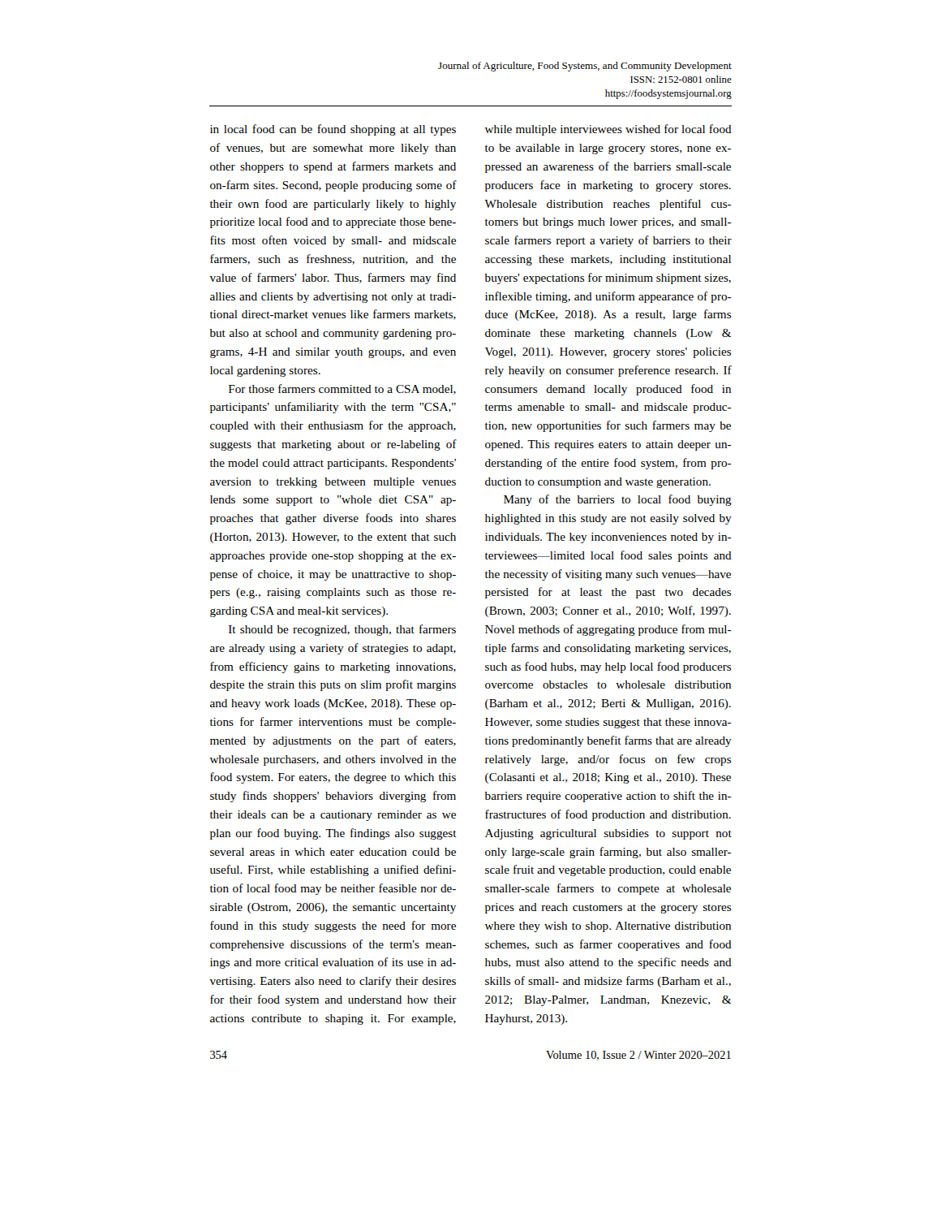Journal of Agriculture, Food Systems, and Community Development
ISSN: 2152-0801 online
https://foodsystemsjournal.org
in local food can be found shopping at all types of venues, but are somewhat more likely than other shoppers to spend at farmers markets and on-farm sites. Second, people producing some of their own food are particularly likely to highly prioritize local food and to appreciate those benefits most often voiced by small- and midscale farmers, such as freshness, nutrition, and the value of farmers' labor. Thus, farmers may find allies and clients by advertising not only at traditional direct-market venues like farmers markets, but also at school and community gardening programs, 4-H and similar youth groups, and even local gardening stores.
For those farmers committed to a CSA model, participants' unfamiliarity with the term "CSA," coupled with their enthusiasm for the approach, suggests that marketing about or re-labeling of the model could attract participants. Respondents' aversion to trekking between multiple venues lends some support to "whole diet CSA" approaches that gather diverse foods into shares (Horton, 2013). However, to the extent that such approaches provide one-stop shopping at the expense of choice, it may be unattractive to shoppers (e.g., raising complaints such as those regarding CSA and meal-kit services).
It should be recognized, though, that farmers are already using a variety of strategies to adapt, from efficiency gains to marketing innovations, despite the strain this puts on slim profit margins and heavy work loads (McKee, 2018). These options for farmer interventions must be complemented by adjustments on the part of eaters, wholesale purchasers, and others involved in the food system. For eaters, the degree to which this study finds shoppers' behaviors diverging from their ideals can be a cautionary reminder as we plan our food buying. The findings also suggest several areas in which eater education could be useful. First, while establishing a unified definition of local food may be neither feasible nor desirable (Ostrom, 2006), the semantic uncertainty found in this study suggests the need for more comprehensive discussions of the term's meanings and more critical evaluation of its use in advertising. Eaters also need to clarify their desires for their food system and understand how their actions contribute to shaping it. For example, while multiple interviewees wished for local food to be available in large grocery stores, none expressed an awareness of the barriers small-scale producers face in marketing to grocery stores. Wholesale distribution reaches plentiful customers but brings much lower prices, and small-scale farmers report a variety of barriers to their accessing these markets, including institutional buyers' expectations for minimum shipment sizes, inflexible timing, and uniform appearance of produce (McKee, 2018). As a result, large farms dominate these marketing channels (Low & Vogel, 2011). However, grocery stores' policies rely heavily on consumer preference research. If consumers demand locally produced food in terms amenable to small- and midscale production, new opportunities for such farmers may be opened. This requires eaters to attain deeper understanding of the entire food system, from production to consumption and waste generation.
Many of the barriers to local food buying highlighted in this study are not easily solved by individuals. The key inconveniences noted by interviewees—limited local food sales points and the necessity of visiting many such venues—have persisted for at least the past two decades (Brown, 2003; Conner et al., 2010; Wolf, 1997). Novel methods of aggregating produce from multiple farms and consolidating marketing services, such as food hubs, may help local food producers overcome obstacles to wholesale distribution (Barham et al., 2012; Berti & Mulligan, 2016). However, some studies suggest that these innovations predominantly benefit farms that are already relatively large, and/or focus on few crops (Colasanti et al., 2018; King et al., 2010). These barriers require cooperative action to shift the infrastructures of food production and distribution. Adjusting agricultural subsidies to support not only large-scale grain farming, but also smaller-scale fruit and vegetable production, could enable smaller-scale farmers to compete at wholesale prices and reach customers at the grocery stores where they wish to shop. Alternative distribution schemes, such as farmer cooperatives and food hubs, must also attend to the specific needs and skills of small- and midsize farms (Barham et al., 2012; Blay-Palmer, Landman, Knezevic, & Hayhurst, 2013).
354 Volume 10, Issue 2 / Winter 2020–2021